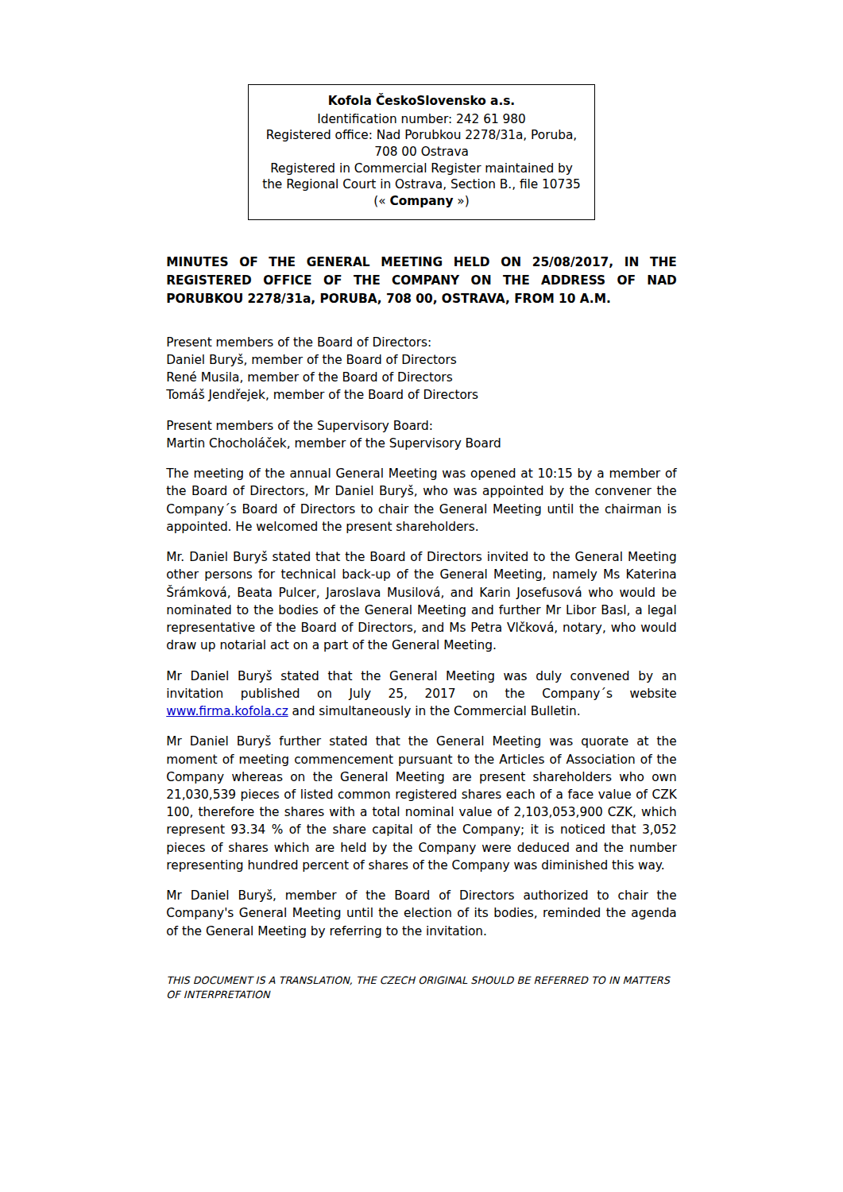Kofola ČeskoSlovensko a.s.
Identification number: 242 61 980
Registered office: Nad Porubkou 2278/31a, Poruba, 708 00 Ostrava
Registered in Commercial Register maintained by the Regional Court in Ostrava, Section B., file 10735
(« Company »)
MINUTES OF THE GENERAL MEETING HELD ON 25/08/2017, IN THE REGISTERED OFFICE OF THE COMPANY ON THE ADDRESS OF NAD PORUBKOU 2278/31a, PORUBA, 708 00, OSTRAVA, FROM 10 A.M.
Present members of the Board of Directors:
Daniel Buryš, member of the Board of Directors
René Musila, member of the Board of Directors
Tomáš Jendřejek, member of the Board of Directors
Present members of the Supervisory Board:
Martin Chocholáček, member of the Supervisory Board
The meeting of the annual General Meeting was opened at 10:15 by a member of the Board of Directors, Mr Daniel Buryš, who was appointed by the convener the Company´s Board of Directors to chair the General Meeting until the chairman is appointed. He welcomed the present shareholders.
Mr. Daniel Buryš stated that the Board of Directors invited to the General Meeting other persons for technical back-up of the General Meeting, namely Ms Katerina Šrámková, Beata Pulcer, Jaroslava Musilová, and Karin Josefusová who would be nominated to the bodies of the General Meeting and further Mr Libor Basl, a legal representative of the Board of Directors, and Ms Petra Vlčková, notary, who would draw up notarial act on a part of the General Meeting.
Mr Daniel Buryš stated that the General Meeting was duly convened by an invitation published on July 25, 2017 on the Company´s website www.firma.kofola.cz and simultaneously in the Commercial Bulletin.
Mr Daniel Buryš further stated that the General Meeting was quorate at the moment of meeting commencement pursuant to the Articles of Association of the Company whereas on the General Meeting are present shareholders who own 21,030,539 pieces of listed common registered shares each of a face value of CZK 100, therefore the shares with a total nominal value of 2,103,053,900 CZK, which represent 93.34 % of the share capital of the Company; it is noticed that 3,052 pieces of shares which are held by the Company were deduced and the number representing hundred percent of shares of the Company was diminished this way.
Mr Daniel Buryš, member of the Board of Directors authorized to chair the Company's General Meeting until the election of its bodies, reminded the agenda of the General Meeting by referring to the invitation.
THIS DOCUMENT IS A TRANSLATION, THE CZECH ORIGINAL SHOULD BE REFERRED TO IN MATTERS OF INTERPRETATION